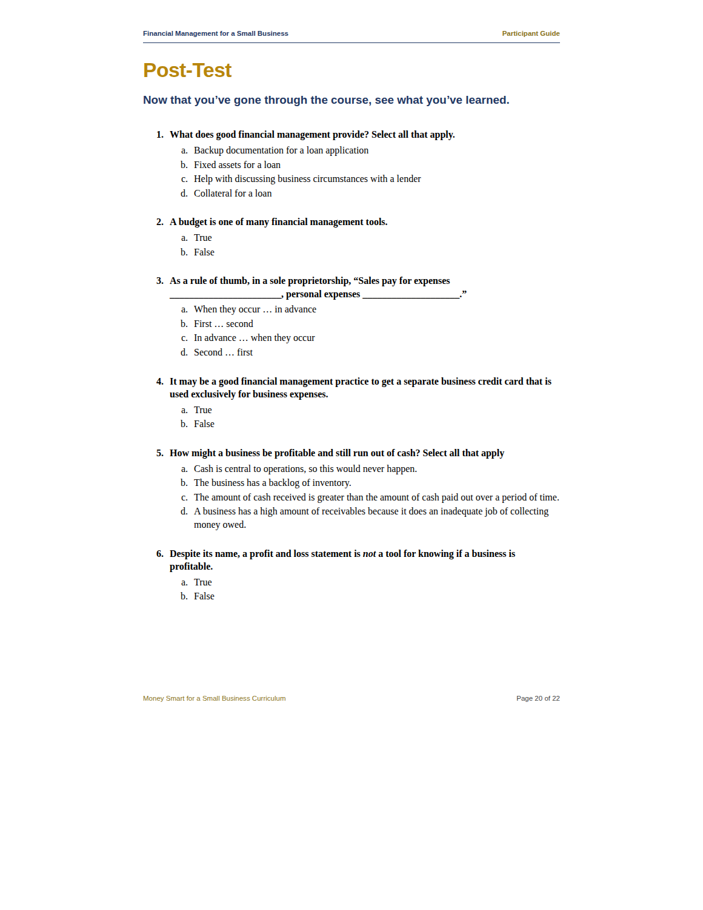Financial Management for a Small Business
Participant Guide
Post-Test
Now that you’ve gone through the course, see what you’ve learned.
What does good financial management provide? Select all that apply.
Backup documentation for a loan application
Fixed assets for a loan
Help with discussing business circumstances with a lender
Collateral for a loan
A budget is one of many financial management tools.
True
False
As a rule of thumb, in a sole proprietorship, “Sales pay for expenses _______________________, personal expenses ____________________.”
When they occur … in advance
First … second
In advance … when they occur
Second … first
It may be a good financial management practice to get a separate business credit card that is used exclusively for business expenses.
True
False
How might a business be profitable and still run out of cash? Select all that apply
Cash is central to operations, so this would never happen.
The business has a backlog of inventory.
The amount of cash received is greater than the amount of cash paid out over a period of time.
A business has a high amount of receivables because it does an inadequate job of collecting money owed.
Despite its name, a profit and loss statement is not a tool for knowing if a business is profitable.
True
False
Money Smart for a Small Business Curriculum
Page 20 of 22